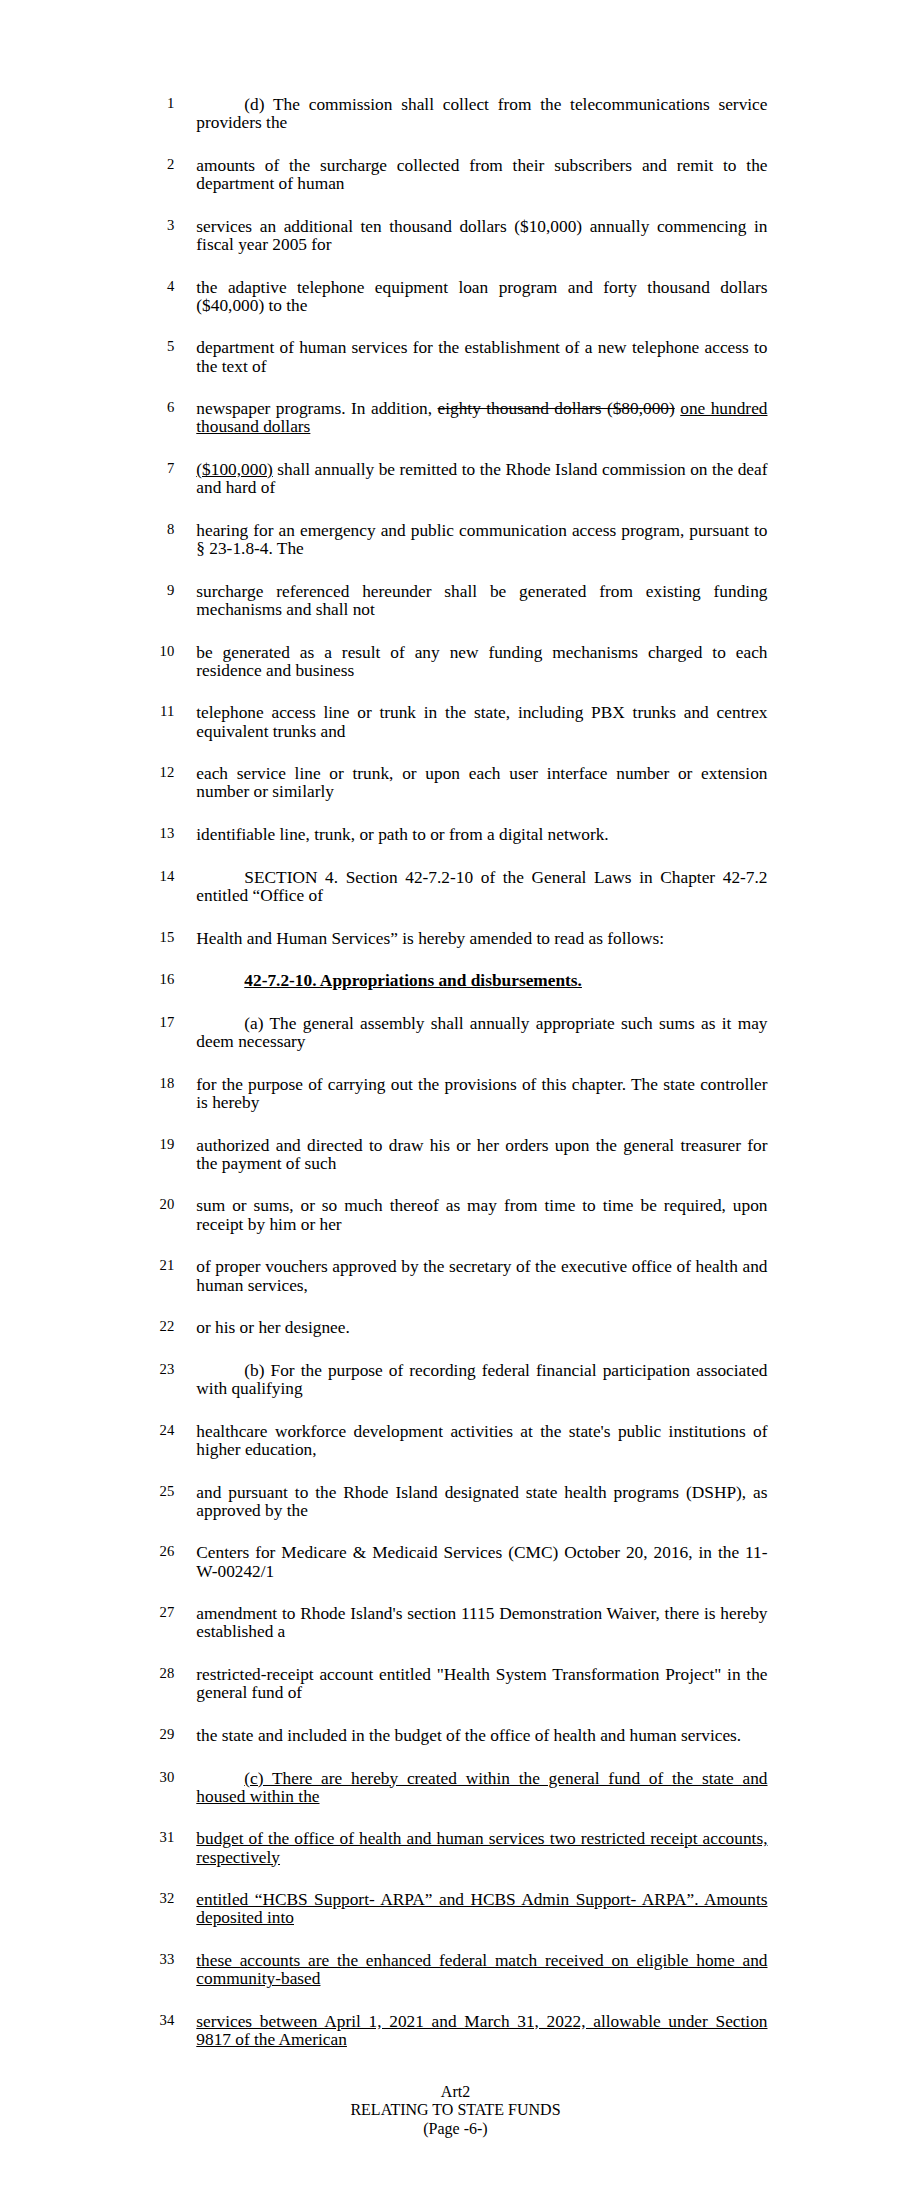(d) The commission shall collect from the telecommunications service providers the
amounts of the surcharge collected from their subscribers and remit to the department of human
services an additional ten thousand dollars ($10,000) annually commencing in fiscal year 2005 for
the adaptive telephone equipment loan program and forty thousand dollars ($40,000) to the
department of human services for the establishment of a new telephone access to the text of
newspaper programs. In addition, eighty thousand dollars ($80,000) one hundred thousand dollars
($100,000) shall annually be remitted to the Rhode Island commission on the deaf and hard of
hearing for an emergency and public communication access program, pursuant to § 23-1.8-4. The
surcharge referenced hereunder shall be generated from existing funding mechanisms and shall not
be generated as a result of any new funding mechanisms charged to each residence and business
telephone access line or trunk in the state, including PBX trunks and centrex equivalent trunks and
each service line or trunk, or upon each user interface number or extension number or similarly
identifiable line, trunk, or path to or from a digital network.
SECTION 4. Section 42-7.2-10 of the General Laws in Chapter 42-7.2 entitled “Office of
Health and Human Services” is hereby amended to read as follows:
42-7.2-10. Appropriations and disbursements.
(a) The general assembly shall annually appropriate such sums as it may deem necessary
for the purpose of carrying out the provisions of this chapter. The state controller is hereby
authorized and directed to draw his or her orders upon the general treasurer for the payment of such
sum or sums, or so much thereof as may from time to time be required, upon receipt by him or her
of proper vouchers approved by the secretary of the executive office of health and human services,
or his or her designee.
(b) For the purpose of recording federal financial participation associated with qualifying
healthcare workforce development activities at the state's public institutions of higher education,
and pursuant to the Rhode Island designated state health programs (DSHP), as approved by the
Centers for Medicare & Medicaid Services (CMC) October 20, 2016, in the 11-W-00242/1
amendment to Rhode Island's section 1115 Demonstration Waiver, there is hereby established a
restricted-receipt account entitled "Health System Transformation Project" in the general fund of
the state and included in the budget of the office of health and human services.
(c) There are hereby created within the general fund of the state and housed within the
budget of the office of health and human services two restricted receipt accounts, respectively
entitled “HCBS Support- ARPA” and HCBS Admin Support- ARPA”. Amounts deposited into
these accounts are the enhanced federal match received on eligible home and community-based
services between April 1, 2021 and March 31, 2022, allowable under Section 9817 of the American
Art2
RELATING TO STATE FUNDS
(Page -6-)